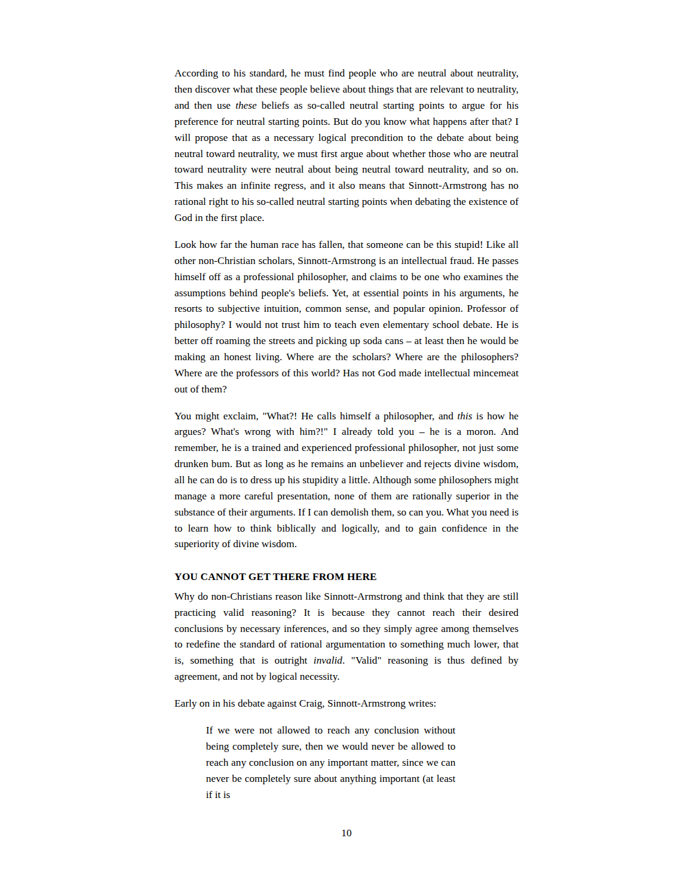According to his standard, he must find people who are neutral about neutrality, then discover what these people believe about things that are relevant to neutrality, and then use these beliefs as so-called neutral starting points to argue for his preference for neutral starting points. But do you know what happens after that? I will propose that as a necessary logical precondition to the debate about being neutral toward neutrality, we must first argue about whether those who are neutral toward neutrality were neutral about being neutral toward neutrality, and so on. This makes an infinite regress, and it also means that Sinnott-Armstrong has no rational right to his so-called neutral starting points when debating the existence of God in the first place.
Look how far the human race has fallen, that someone can be this stupid! Like all other non-Christian scholars, Sinnott-Armstrong is an intellectual fraud. He passes himself off as a professional philosopher, and claims to be one who examines the assumptions behind people's beliefs. Yet, at essential points in his arguments, he resorts to subjective intuition, common sense, and popular opinion. Professor of philosophy? I would not trust him to teach even elementary school debate. He is better off roaming the streets and picking up soda cans – at least then he would be making an honest living. Where are the scholars? Where are the philosophers? Where are the professors of this world? Has not God made intellectual mincemeat out of them?
You might exclaim, "What?! He calls himself a philosopher, and this is how he argues? What's wrong with him?!" I already told you – he is a moron. And remember, he is a trained and experienced professional philosopher, not just some drunken bum. But as long as he remains an unbeliever and rejects divine wisdom, all he can do is to dress up his stupidity a little. Although some philosophers might manage a more careful presentation, none of them are rationally superior in the substance of their arguments. If I can demolish them, so can you. What you need is to learn how to think biblically and logically, and to gain confidence in the superiority of divine wisdom.
You Cannot Get There From Here
Why do non-Christians reason like Sinnott-Armstrong and think that they are still practicing valid reasoning? It is because they cannot reach their desired conclusions by necessary inferences, and so they simply agree among themselves to redefine the standard of rational argumentation to something much lower, that is, something that is outright invalid. "Valid" reasoning is thus defined by agreement, and not by logical necessity.
Early on in his debate against Craig, Sinnott-Armstrong writes:
If we were not allowed to reach any conclusion without being completely sure, then we would never be allowed to reach any conclusion on any important matter, since we can never be completely sure about anything important (at least if it is
10